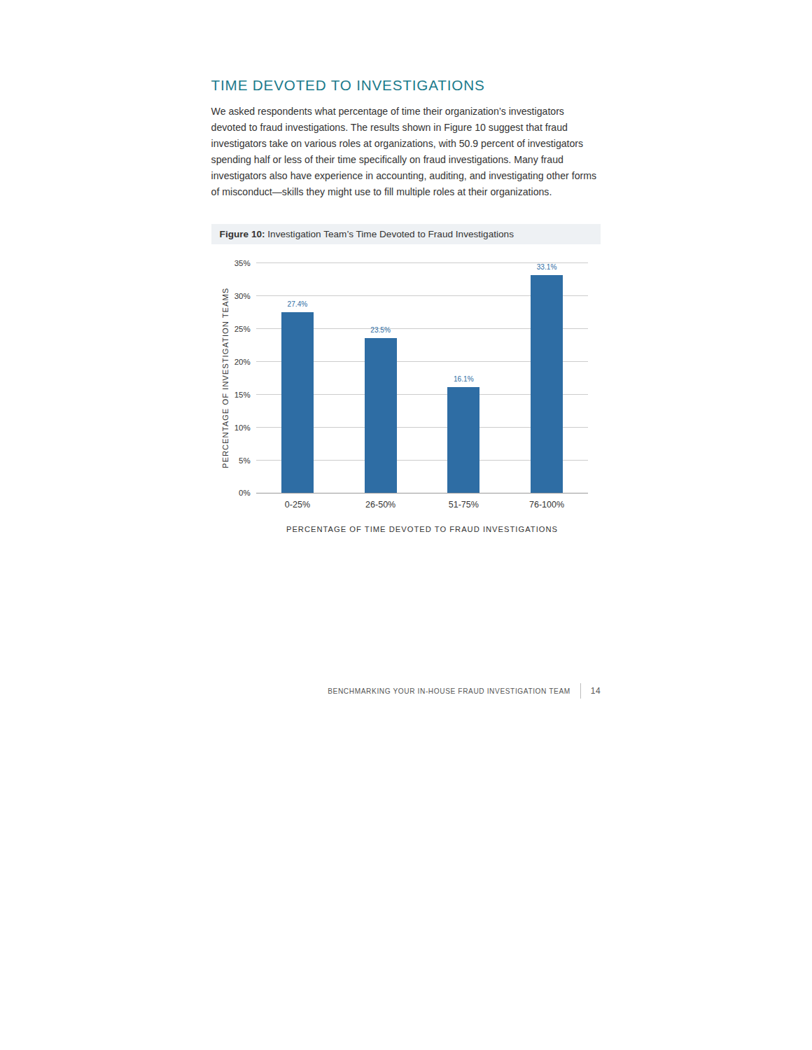Time Devoted to Investigations
We asked respondents what percentage of time their organization’s investigators devoted to fraud investigations. The results shown in Figure 10 suggest that fraud investigators take on various roles at organizations, with 50.9 percent of investigators spending half or less of their time specifically on fraud investigations. Many fraud investigators also have experience in accounting, auditing, and investigating other forms of misconduct—skills they might use to fill multiple roles at their organizations.
Figure 10: Investigation Team’s Time Devoted to Fraud Investigations
PERCENTAGE OF INVESTIGATION TEAMS
35%
30%
25%
20%
15%
10%
5%
0%
27.4%
23.5%
16.1%
33.1%
0-25%
26-50%
51-75%
76-100%
PERCENTAGE OF TIME DEVOTED TO FRAUD INVESTIGATIONS
Benchmarking Your In-House Fraud Investigation Team 14